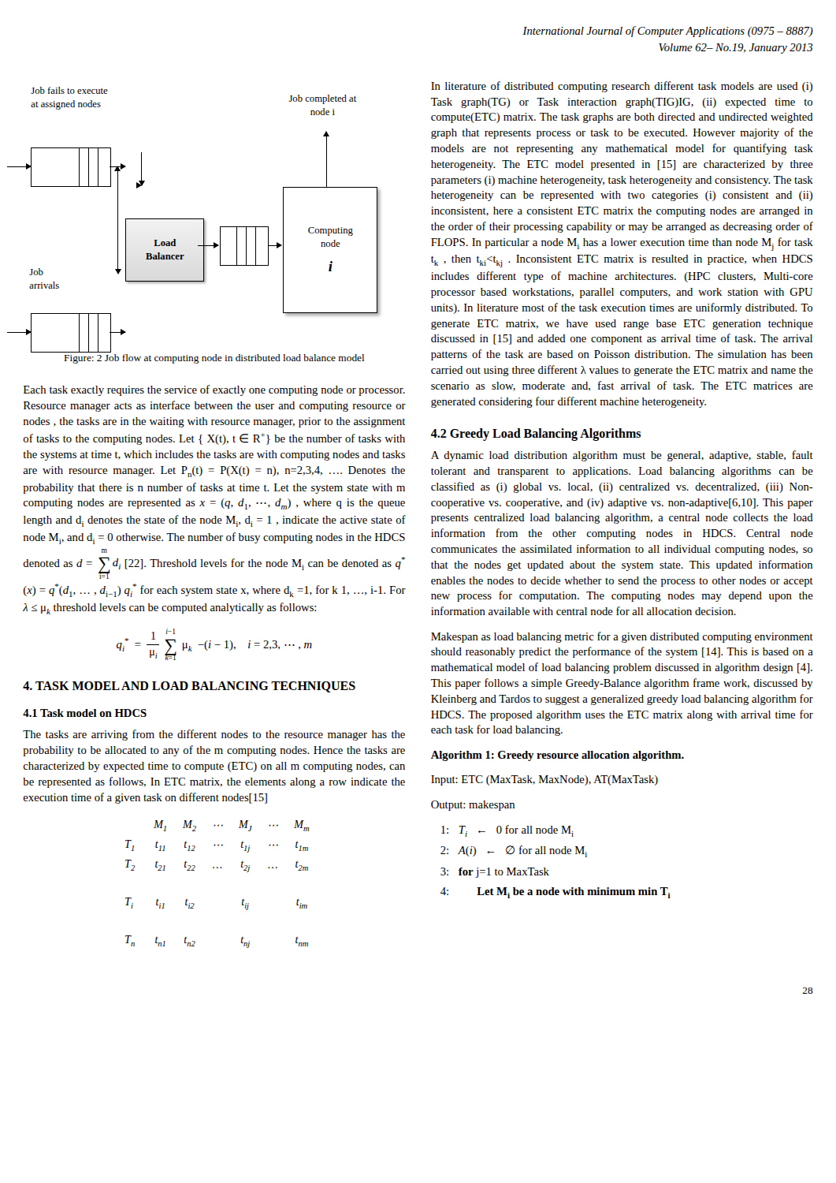International Journal of Computer Applications (0975 – 8887)
Volume 62– No.19, January 2013
Job fails to execute
at assigned nodes
Job
arrivals
Load
Balancer
Computing
node
i
Job completed at
node i
Figure: 2 Job flow at computing node in distributed load balance model
Each task exactly requires the service of exactly one computing node or processor. Resource manager acts as interface between the user and computing resource or nodes , the tasks are in the waiting with resource manager, prior to the assignment of tasks to the computing nodes. Let { X(t), t ∈ R+} be the number of tasks with the systems at time t, which includes the tasks are with computing nodes and tasks are with resource manager. Let Pn(t) = P(X(t) = n), n=2,3,4, …. Denotes the probability that there is n number of tasks at time t. Let the system state with m computing nodes are represented as x = (q, d1, ⋯, dm) , where q is the queue length and di denotes the state of the node Mi, di = 1 , indicate the active state of node Mi, and di = 0 otherwise. The number of busy computing nodes in the HDCS denoted as d = m∑i=1 di [22]. Threshold levels for the node Mi can be denoted as q*(x) = q*(d1, … , di−1) qi* for each system state x, where dk =1, for k 1, …, i-1. For λ ≤ μk threshold levels can be computed analytically as follows:
qi* = 1 μi i−1∑k=1 μk −(i − 1), i = 2,3, ⋯ , m
4. TASK MODEL AND LOAD BALANCING TECHNIQUES
4.1 Task model on HDCS
The tasks are arriving from the different nodes to the resource manager has the probability to be allocated to any of the m computing nodes. Hence the tasks are characterized by expected time to compute (ETC) on all m computing nodes, can be represented as follows, In ETC matrix, the elements along a row indicate the execution time of a given task on different nodes[15]
| | M 1 | M 2 | ⋯ | M J | ⋯ | M m |
| T 1 | t 11 | t 12 | ⋯ | t 1 j | ⋯ | t 1 m |
| T 2 | t 21 | t 22 | … | t 2 j | … | t 2 m |
| T i | t i 1 | t i 2 | | t ij | | t im |
| T n | t n 1 | t n 2 | | t nj | | t nm |
In literature of distributed computing research different task models are used (i) Task graph(TG) or Task interaction graph(TIG)IG, (ii) expected time to compute(ETC) matrix. The task graphs are both directed and undirected weighted graph that represents process or task to be executed. However majority of the models are not representing any mathematical model for quantifying task heterogeneity. The ETC model presented in [15] are characterized by three parameters (i) machine heterogeneity, task heterogeneity and consistency. The task heterogeneity can be represented with two categories (i) consistent and (ii) inconsistent, here a consistent ETC matrix the computing nodes are arranged in the order of their processing capability or may be arranged as decreasing order of FLOPS. In particular a node Mi has a lower execution time than node Mj for task tk , then tki<tkj . Inconsistent ETC matrix is resulted in practice, when HDCS includes different type of machine architectures. (HPC clusters, Multi-core processor based workstations, parallel computers, and work station with GPU units). In literature most of the task execution times are uniformly distributed. To generate ETC matrix, we have used range base ETC generation technique discussed in [15] and added one component as arrival time of task. The arrival patterns of the task are based on Poisson distribution. The simulation has been carried out using three different λ values to generate the ETC matrix and name the scenario as slow, moderate and, fast arrival of task. The ETC matrices are generated considering four different machine heterogeneity.
4.2 Greedy Load Balancing Algorithms
A dynamic load distribution algorithm must be general, adaptive, stable, fault tolerant and transparent to applications. Load balancing algorithms can be classified as (i) global vs. local, (ii) centralized vs. decentralized, (iii) Non-cooperative vs. cooperative, and (iv) adaptive vs. non-adaptive[6,10]. This paper presents centralized load balancing algorithm, a central node collects the load information from the other computing nodes in HDCS. Central node communicates the assimilated information to all individual computing nodes, so that the nodes get updated about the system state. This updated information enables the nodes to decide whether to send the process to other nodes or accept new process for computation. The computing nodes may depend upon the information available with central node for all allocation decision.
Makespan as load balancing metric for a given distributed computing environment should reasonably predict the performance of the system [14]. This is based on a mathematical model of load balancing problem discussed in algorithm design [4]. This paper follows a simple Greedy-Balance algorithm frame work, discussed by Kleinberg and Tardos to suggest a generalized greedy load balancing algorithm for HDCS. The proposed algorithm uses the ETC matrix along with arrival time for each task for load balancing.
Algorithm 1: Greedy resource allocation algorithm.
Input: ETC (MaxTask, MaxNode), AT(MaxTask)
Output: makespan
1:
Ti ← 0 for all node Mi
2:
A(i) ← ∅ for all node Mi
3:
for j=1 to MaxTask
4:
Let Mi be a node with minimum min Ti
28